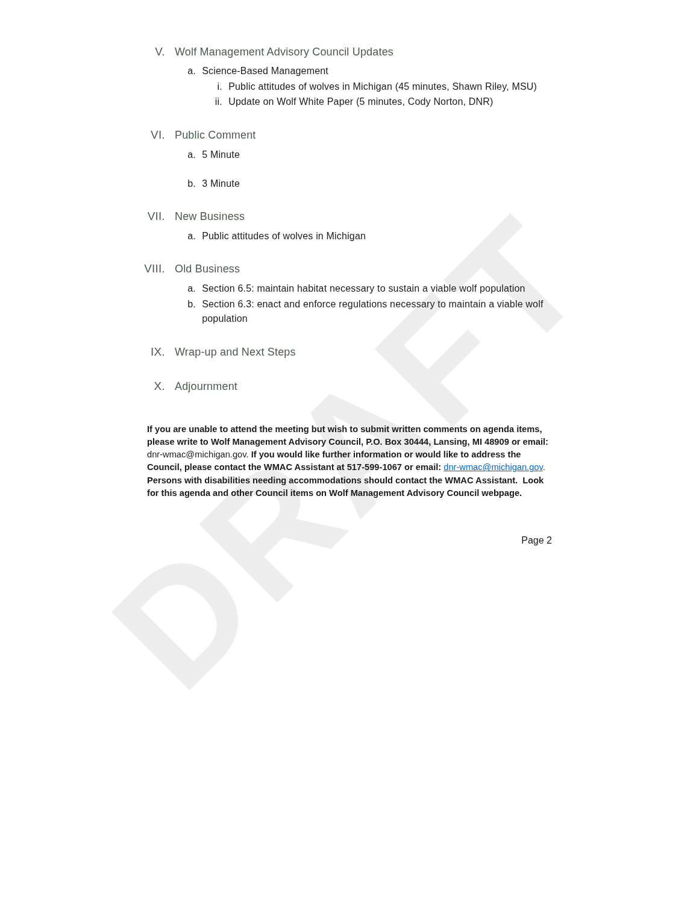Wolf Management Advisory Council Updates
Science-Based Management
Public attitudes of wolves in Michigan (45 minutes, Shawn Riley, MSU)
Update on Wolf White Paper (5 minutes, Cody Norton, DNR)
Public Comment
5 Minute
3 Minute
New Business
Public attitudes of wolves in Michigan
Old Business
Section 6.5: maintain habitat necessary to sustain a viable wolf population
Section 6.3: enact and enforce regulations necessary to maintain a viable wolf population
Wrap-up and Next Steps
Adjournment
If you are unable to attend the meeting but wish to submit written comments on agenda items, please write to Wolf Management Advisory Council, P.O. Box 30444, Lansing, MI 48909 or email: dnr-wmac@michigan.gov. If you would like further information or would like to address the Council, please contact the WMAC Assistant at 517-599-1067 or email: dnr-wmac@michigan.gov. Persons with disabilities needing accommodations should contact the WMAC Assistant. Look for this agenda and other Council items on Wolf Management Advisory Council webpage.
Page 2